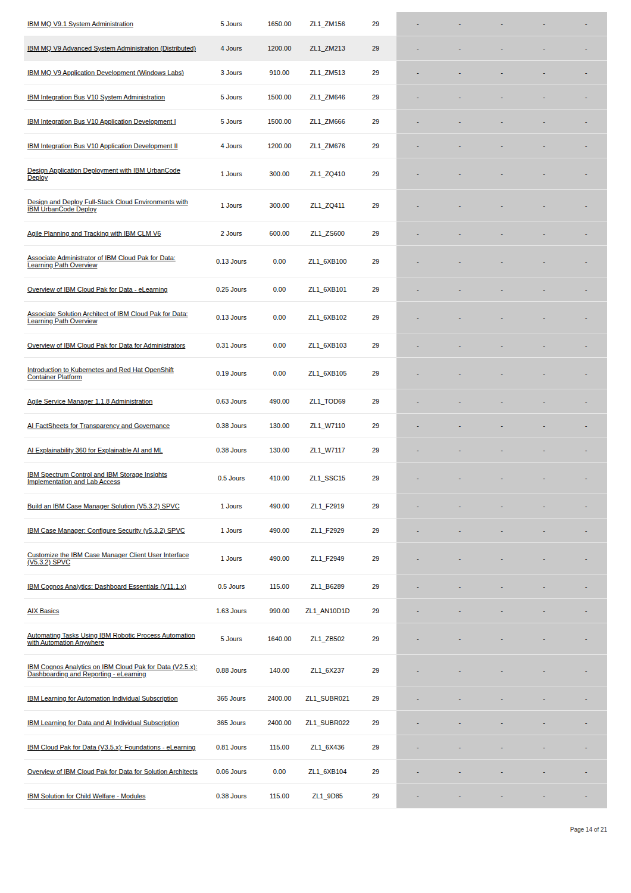| IBM MQ V9.1 System Administration | 5 Jours | 1650.00 | ZL1_ZM156 | 29 | - | - | - | - | - |
| IBM MQ V9 Advanced System Administration (Distributed) | 4 Jours | 1200.00 | ZL1_ZM213 | 29 | - | - | - | - | - |
| IBM MQ V9 Application Development (Windows Labs) | 3 Jours | 910.00 | ZL1_ZM513 | 29 | - | - | - | - | - |
| IBM Integration Bus V10 System Administration | 5 Jours | 1500.00 | ZL1_ZM646 | 29 | - | - | - | - | - |
| IBM Integration Bus V10 Application Development I | 5 Jours | 1500.00 | ZL1_ZM666 | 29 | - | - | - | - | - |
| IBM Integration Bus V10 Application Development II | 4 Jours | 1200.00 | ZL1_ZM676 | 29 | - | - | - | - | - |
| Design Application Deployment with IBM UrbanCode Deploy | 1 Jours | 300.00 | ZL1_ZQ410 | 29 | - | - | - | - | - |
| Design and Deploy Full-Stack Cloud Environments with IBM UrbanCode Deploy | 1 Jours | 300.00 | ZL1_ZQ411 | 29 | - | - | - | - | - |
| Agile Planning and Tracking with IBM CLM V6 | 2 Jours | 600.00 | ZL1_ZS600 | 29 | - | - | - | - | - |
| Associate Administrator of IBM Cloud Pak for Data: Learning Path Overview | 0.13 Jours | 0.00 | ZL1_6XB100 | 29 | - | - | - | - | - |
| Overview of IBM Cloud Pak for Data - eLearning | 0.25 Jours | 0.00 | ZL1_6XB101 | 29 | - | - | - | - | - |
| Associate Solution Architect of IBM Cloud Pak for Data: Learning Path Overview | 0.13 Jours | 0.00 | ZL1_6XB102 | 29 | - | - | - | - | - |
| Overview of IBM Cloud Pak for Data for Administrators | 0.31 Jours | 0.00 | ZL1_6XB103 | 29 | - | - | - | - | - |
| Introduction to Kubernetes and Red Hat OpenShift Container Platform | 0.19 Jours | 0.00 | ZL1_6XB105 | 29 | - | - | - | - | - |
| Agile Service Manager 1.1.8 Administration | 0.63 Jours | 490.00 | ZL1_TOD69 | 29 | - | - | - | - | - |
| AI FactSheets for Transparency and Governance | 0.38 Jours | 130.00 | ZL1_W7110 | 29 | - | - | - | - | - |
| AI Explainability 360 for Explainable AI and ML | 0.38 Jours | 130.00 | ZL1_W7117 | 29 | - | - | - | - | - |
| IBM Spectrum Control and IBM Storage Insights Implementation and Lab Access | 0.5 Jours | 410.00 | ZL1_SSC15 | 29 | - | - | - | - | - |
| Build an IBM Case Manager Solution (V5.3.2) SPVC | 1 Jours | 490.00 | ZL1_F2919 | 29 | - | - | - | - | - |
| IBM Case Manager: Configure Security (v5.3.2) SPVC | 1 Jours | 490.00 | ZL1_F2929 | 29 | - | - | - | - | - |
| Customize the IBM Case Manager Client User Interface (V5.3.2) SPVC | 1 Jours | 490.00 | ZL1_F2949 | 29 | - | - | - | - | - |
| IBM Cognos Analytics: Dashboard Essentials (V11.1.x) | 0.5 Jours | 115.00 | ZL1_B6289 | 29 | - | - | - | - | - |
| AIX Basics | 1.63 Jours | 990.00 | ZL1_AN10D1D | 29 | - | - | - | - | - |
| Automating Tasks Using IBM Robotic Process Automation with Automation Anywhere | 5 Jours | 1640.00 | ZL1_ZB502 | 29 | - | - | - | - | - |
| IBM Cognos Analytics on IBM Cloud Pak for Data (V2.5.x): Dashboarding and Reporting - eLearning | 0.88 Jours | 140.00 | ZL1_6X237 | 29 | - | - | - | - | - |
| IBM Learning for Automation Individual Subscription | 365 Jours | 2400.00 | ZL1_SUBR021 | 29 | - | - | - | - | - |
| IBM Learning for Data and AI Individual Subscription | 365 Jours | 2400.00 | ZL1_SUBR022 | 29 | - | - | - | - | - |
| IBM Cloud Pak for Data (V3.5.x): Foundations - eLearning | 0.81 Jours | 115.00 | ZL1_6X436 | 29 | - | - | - | - | - |
| Overview of IBM Cloud Pak for Data for Solution Architects | 0.06 Jours | 0.00 | ZL1_6XB104 | 29 | - | - | - | - | - |
| IBM Solution for Child Welfare - Modules | 0.38 Jours | 115.00 | ZL1_9D85 | 29 | - | - | - | - | - |
Page 14 of 21